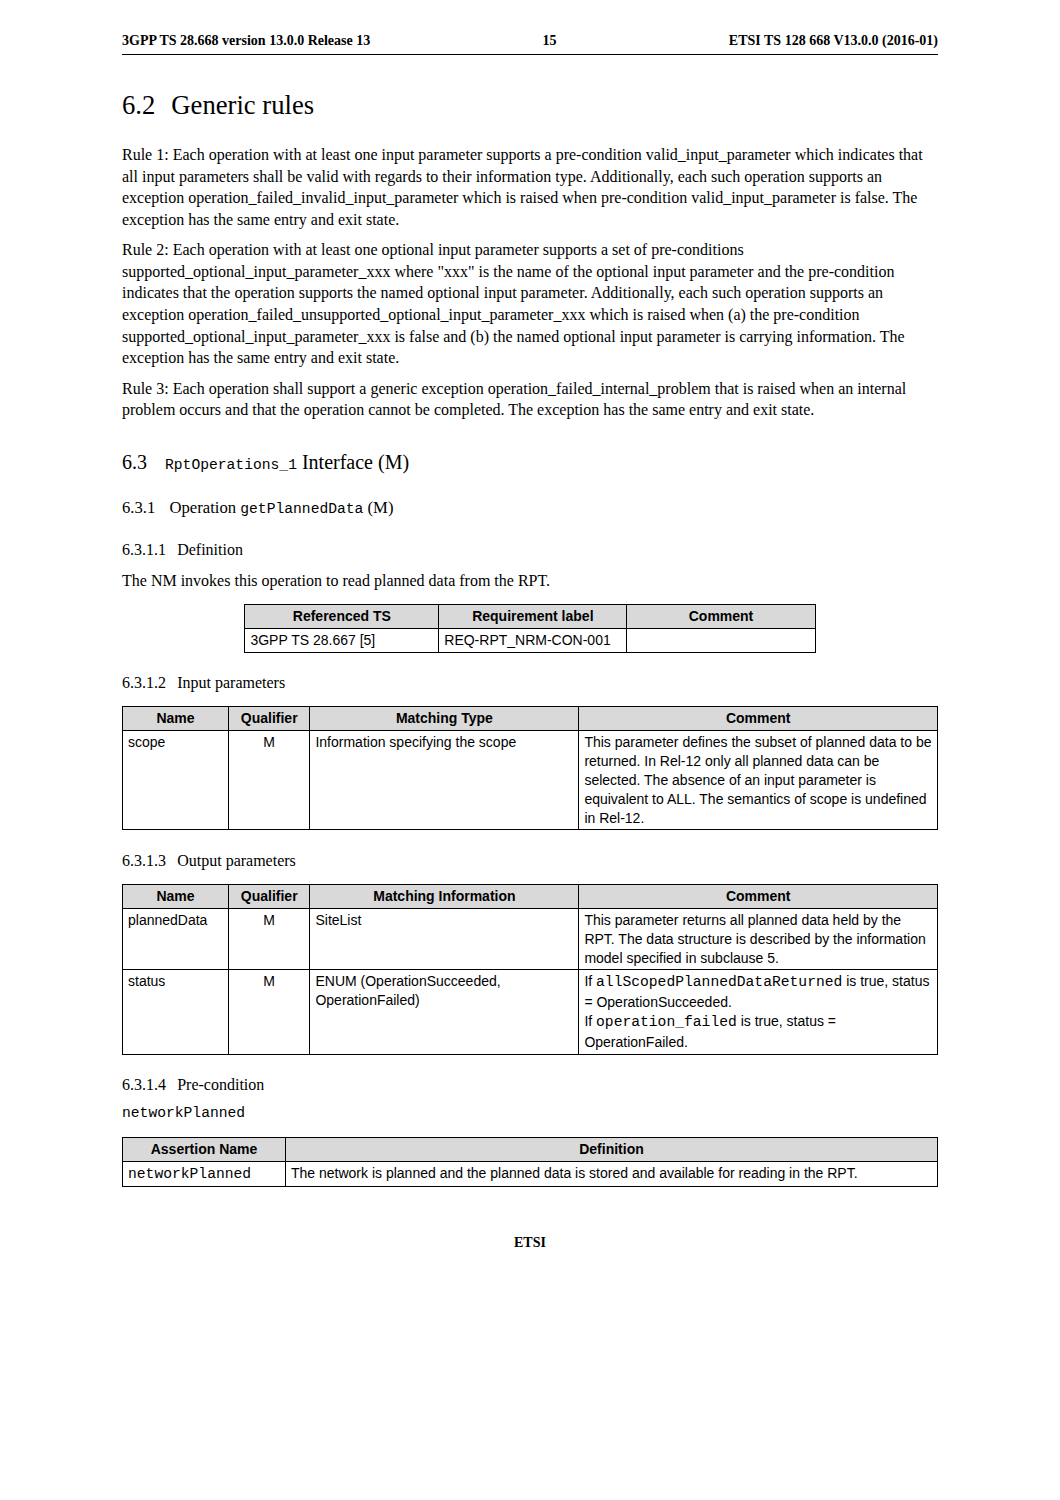3GPP TS 28.668 version 13.0.0 Release 13
15
ETSI TS 128 668 V13.0.0 (2016-01)
6.2 Generic rules
Rule 1: Each operation with at least one input parameter supports a pre-condition valid_input_parameter which indicates that all input parameters shall be valid with regards to their information type. Additionally, each such operation supports an exception operation_failed_invalid_input_parameter which is raised when pre-condition valid_input_parameter is false. The exception has the same entry and exit state.
Rule 2: Each operation with at least one optional input parameter supports a set of pre-conditions supported_optional_input_parameter_xxx where "xxx" is the name of the optional input parameter and the pre-condition indicates that the operation supports the named optional input parameter. Additionally, each such operation supports an exception operation_failed_unsupported_optional_input_parameter_xxx which is raised when (a) the pre-condition supported_optional_input_parameter_xxx is false and (b) the named optional input parameter is carrying information. The exception has the same entry and exit state.
Rule 3: Each operation shall support a generic exception operation_failed_internal_problem that is raised when an internal problem occurs and that the operation cannot be completed. The exception has the same entry and exit state.
6.3 RptOperations_1 Interface (M)
6.3.1 Operation getPlannedData (M)
6.3.1.1 Definition
The NM invokes this operation to read planned data from the RPT.
| Referenced TS | Requirement label | Comment |
| --- | --- | --- |
| 3GPP TS 28.667 [5] | REQ-RPT_NRM-CON-001 | |
6.3.1.2 Input parameters
| Name | Qualifier | Matching Type | Comment |
| --- | --- | --- | --- |
| scope | M | Information specifying the scope | This parameter defines the subset of planned data to be returned. In Rel-12 only all planned data can be selected. The absence of an input parameter is equivalent to ALL. The semantics of scope is undefined in Rel-12. |
6.3.1.3 Output parameters
| Name | Qualifier | Matching Information | Comment |
| --- | --- | --- | --- |
| plannedData | M | SiteList | This parameter returns all planned data held by the RPT. The data structure is described by the information model specified in subclause 5. |
| status | M | ENUM (OperationSucceeded, OperationFailed) | If allScopedPlannedDataReturned is true, status = OperationSucceeded. If operation_failed is true, status = OperationFailed. |
6.3.1.4 Pre-condition
networkPlanned
| Assertion Name | Definition |
| --- | --- |
| networkPlanned | The network is planned and the planned data is stored and available for reading in the RPT. |
ETSI